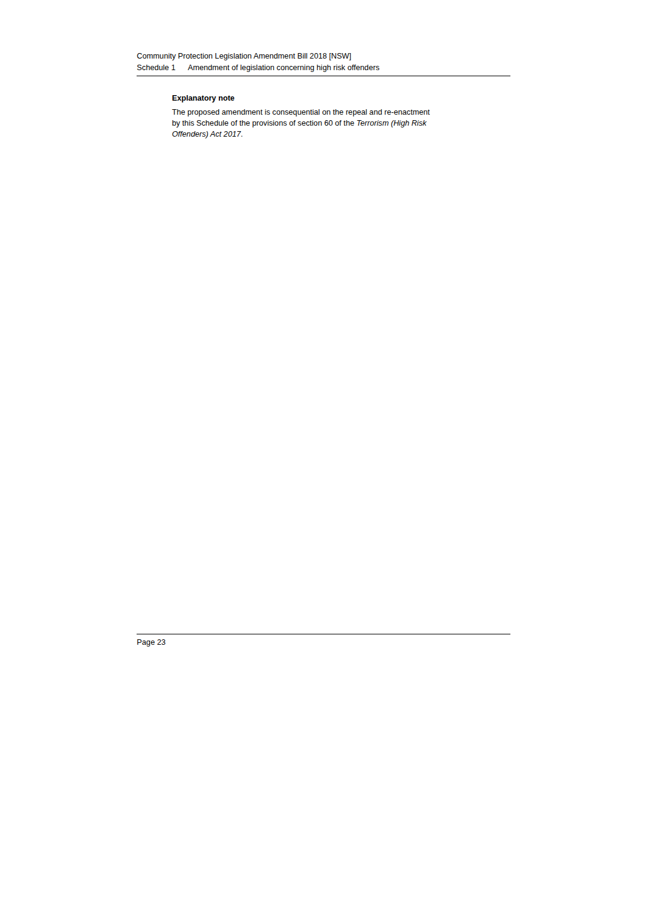Community Protection Legislation Amendment Bill 2018 [NSW] Schedule 1 Amendment of legislation concerning high risk offenders
Explanatory note
The proposed amendment is consequential on the repeal and re-enactment by this Schedule of the provisions of section 60 of the Terrorism (High Risk Offenders) Act 2017.
Page 23